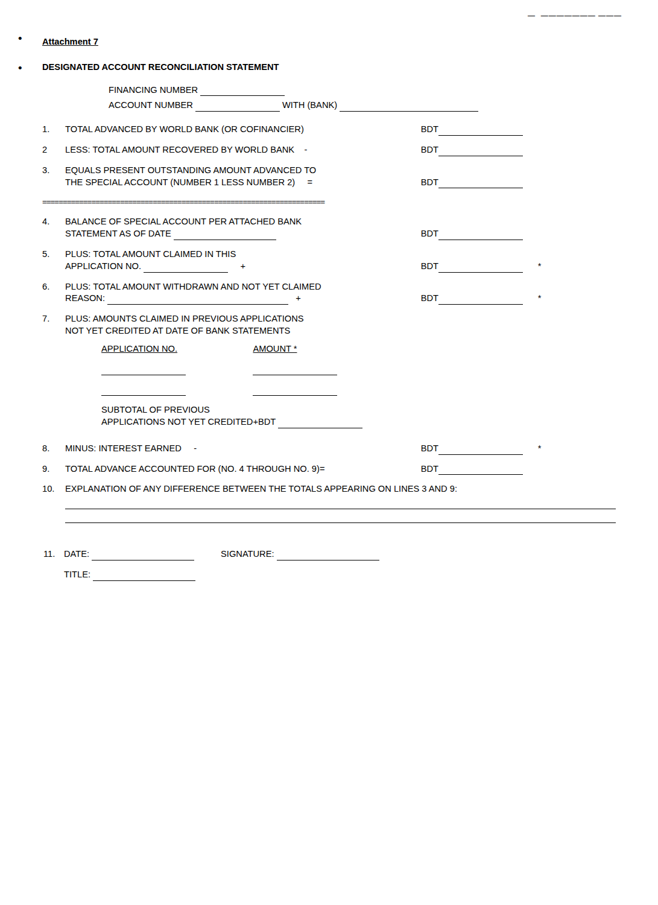•
•
— ——————— ———
Attachment 7
DESIGNATED ACCOUNT RECONCILIATION STATEMENT
FINANCING NUMBER
ACCOUNT NUMBER WITH (BANK)
| 1. | TOTAL ADVANCED BY WORLD BANK (OR COFINANCIER) | BDT |
| 2 | LESS: TOTAL AMOUNT RECOVERED BY WORLD BANK - | BDT |
| 3. | EQUALS PRESENT OUTSTANDING AMOUNT ADVANCED TO THE SPECIAL ACCOUNT (NUMBER 1 LESS NUMBER 2) = | BDT |
| ===================================================================== |
| 4. | BALANCE OF SPECIAL ACCOUNT PER ATTACHED BANK STATEMENT AS OF DATE | BDT |
| 5. | PLUS: TOTAL AMOUNT CLAIMED IN THIS APPLICATION NO. + | BDT * |
| 6. | PLUS: TOTAL AMOUNT WITHDRAWN AND NOT YET CLAIMED REASON: + | BDT * |
| 7. | PLUS: AMOUNTS CLAIMED IN PREVIOUS APPLICATIONS NOT YET CREDITED AT DATE OF BANK STATEMENTS / APPLICATION NO. / AMOUNT * / / SUBTOTAL OF PREVIOUS APPLICATIONS NOT YET CREDITED / +BDT / |
| 8. | MINUS: INTEREST EARNED - | BDT * |
| 9. | TOTAL ADVANCE ACCOUNTED FOR (NO. 4 THROUGH NO. 9)= | BDT |
| 10. | EXPLANATION OF ANY DIFFERENCE BETWEEN THE TOTALS APPEARING ON LINES 3 AND 9: |
| 11. | DATE: | SIGNATURE: |
| | TITLE: | |